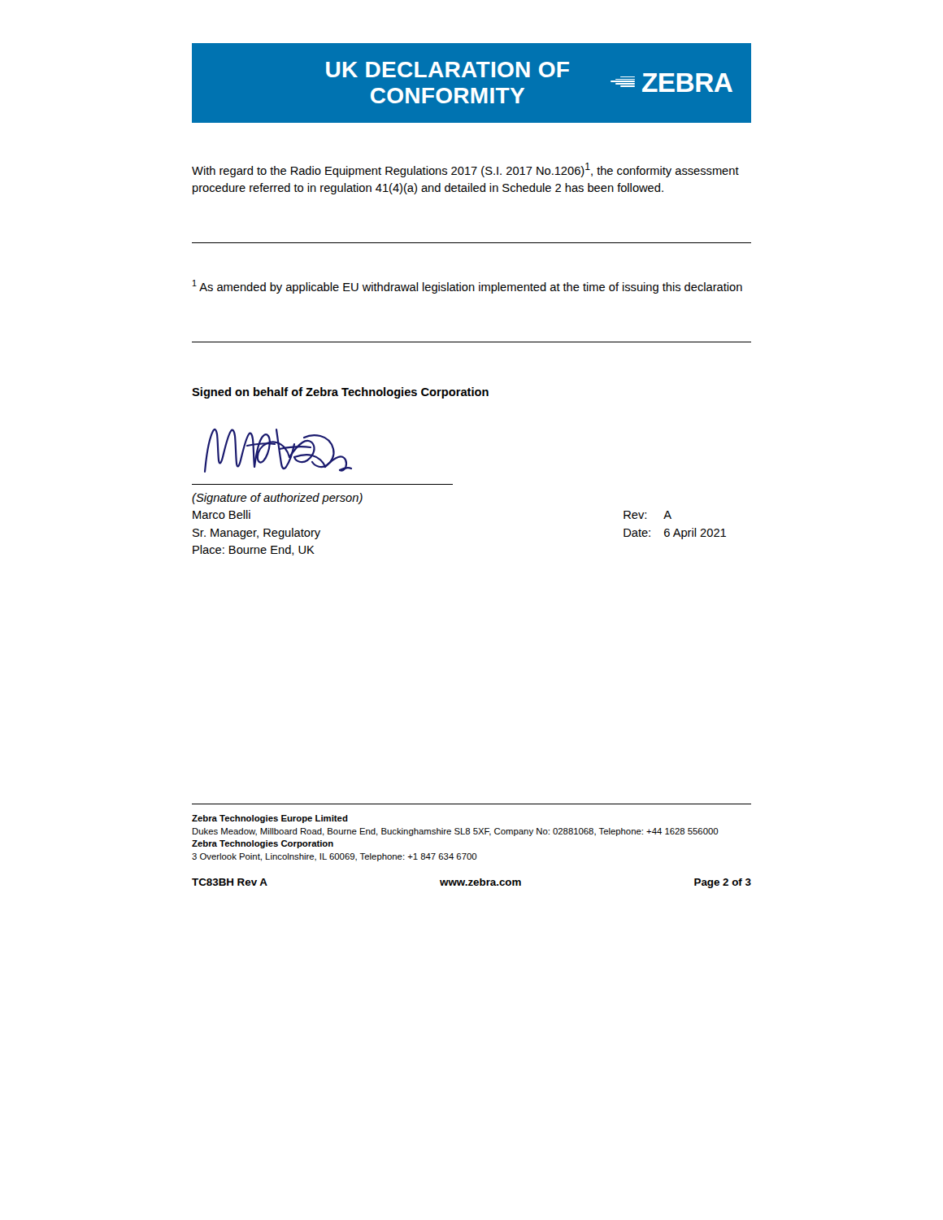UK DECLARATION OF CONFORMITY
ZEBRA
With regard to the Radio Equipment Regulations 2017 (S.I. 2017 No.1206)1, the conformity assessment procedure referred to in regulation 41(4)(a) and detailed in Schedule 2 has been followed.
1 As amended by applicable EU withdrawal legislation implemented at the time of issuing this declaration
Signed on behalf of Zebra Technologies Corporation
(Signature of authorized person)
Marco Belli
Sr. Manager, Regulatory
Place: Bourne End, UK
| Rev: | A |
| Date: | 6 April 2021 |
Zebra Technologies Europe Limited
Dukes Meadow, Millboard Road, Bourne End, Buckinghamshire SL8 5XF, Company No: 02881068, Telephone: +44 1628 556000
Zebra Technologies Corporation
3 Overlook Point, Lincolnshire, IL 60069, Telephone: +1 847 634 6700
TC83BH Rev A
www.zebra.com
Page 2 of 3